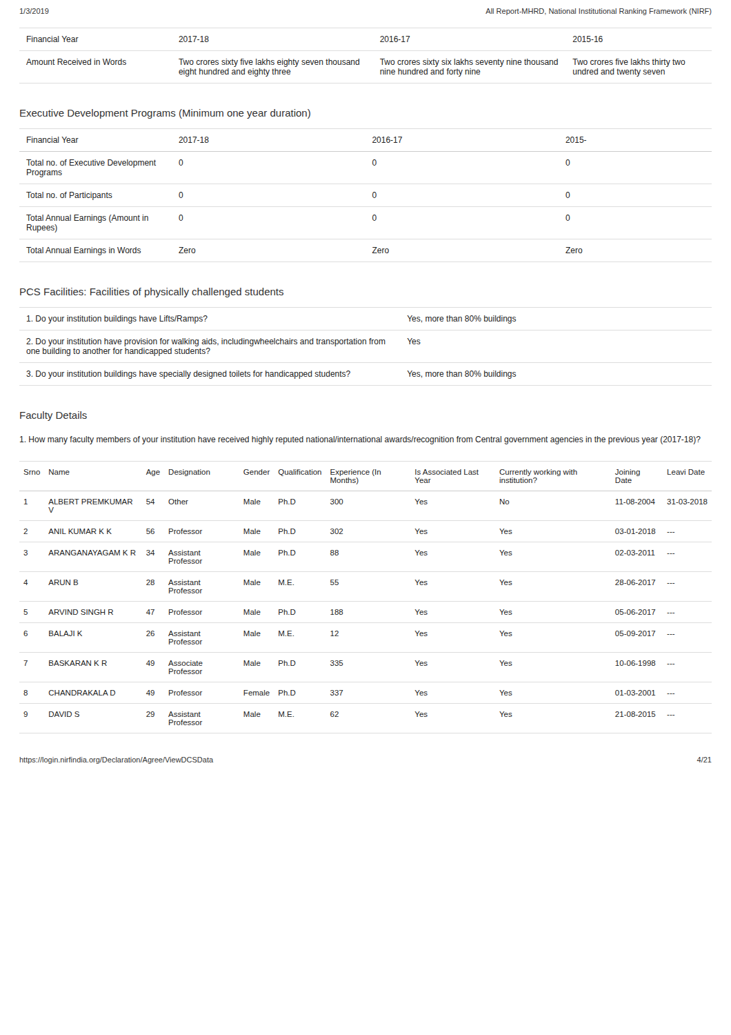1/3/2019 All Report-MHRD, National Institutional Ranking Framework (NIRF)
| Financial Year | 2017-18 | 2016-17 | 2015-16 |
| Amount Received in Words | Two crores sixty five lakhs eighty seven thousand eight hundred and eighty three | Two crores sixty six lakhs seventy nine thousand nine hundred and forty nine | Two crores five lakhs thirty two undred and twenty seven |
Executive Development Programs (Minimum one year duration)
| Financial Year | 2017-18 | 2016-17 | 2015- |
| --- | --- | --- | --- |
| Total no. of Executive Development Programs | 0 | 0 | 0 |
| Total no. of Participants | 0 | 0 | 0 |
| Total Annual Earnings (Amount in Rupees) | 0 | 0 | 0 |
| Total Annual Earnings in Words | Zero | Zero | Zero |
PCS Facilities: Facilities of physically challenged students
| 1. Do your institution buildings have Lifts/Ramps? | Yes, more than 80% buildings |
| 2. Do your institution have provision for walking aids, includingwheelchairs and transportation from one building to another for handicapped students? | Yes |
| 3. Do your institution buildings have specially designed toilets for handicapped students? | Yes, more than 80% buildings |
Faculty Details
1. How many faculty members of your institution have received highly reputed national/international awards/recognition from Central government agencies in the previous year (2017-18)?
| Srno | Name | Age | Designation | Gender | Qualification | Experience (In Months) | Is Associated Last Year | Currently working with institution? | Joining Date | Leavi Date |
| --- | --- | --- | --- | --- | --- | --- | --- | --- | --- | --- |
| 1 | ALBERT PREMKUMAR V | 54 | Other | Male | Ph.D | 300 | Yes | No | 11-08-2004 | 31-03-2018 |
| 2 | ANIL KUMAR K K | 56 | Professor | Male | Ph.D | 302 | Yes | Yes | 03-01-2018 | --- |
| 3 | ARANGANAYAGAM K R | 34 | Assistant Professor | Male | Ph.D | 88 | Yes | Yes | 02-03-2011 | --- |
| 4 | ARUN B | 28 | Assistant Professor | Male | M.E. | 55 | Yes | Yes | 28-06-2017 | --- |
| 5 | ARVIND SINGH R | 47 | Professor | Male | Ph.D | 188 | Yes | Yes | 05-06-2017 | --- |
| 6 | BALAJI K | 26 | Assistant Professor | Male | M.E. | 12 | Yes | Yes | 05-09-2017 | --- |
| 7 | BASKARAN K R | 49 | Associate Professor | Male | Ph.D | 335 | Yes | Yes | 10-06-1998 | --- |
| 8 | CHANDRAKALA D | 49 | Professor | Female | Ph.D | 337 | Yes | Yes | 01-03-2001 | --- |
| 9 | DAVID S | 29 | Assistant Professor | Male | M.E. | 62 | Yes | Yes | 21-08-2015 | --- |
https://login.nirfindia.org/Declaration/Agree/ViewDCSData 4/21